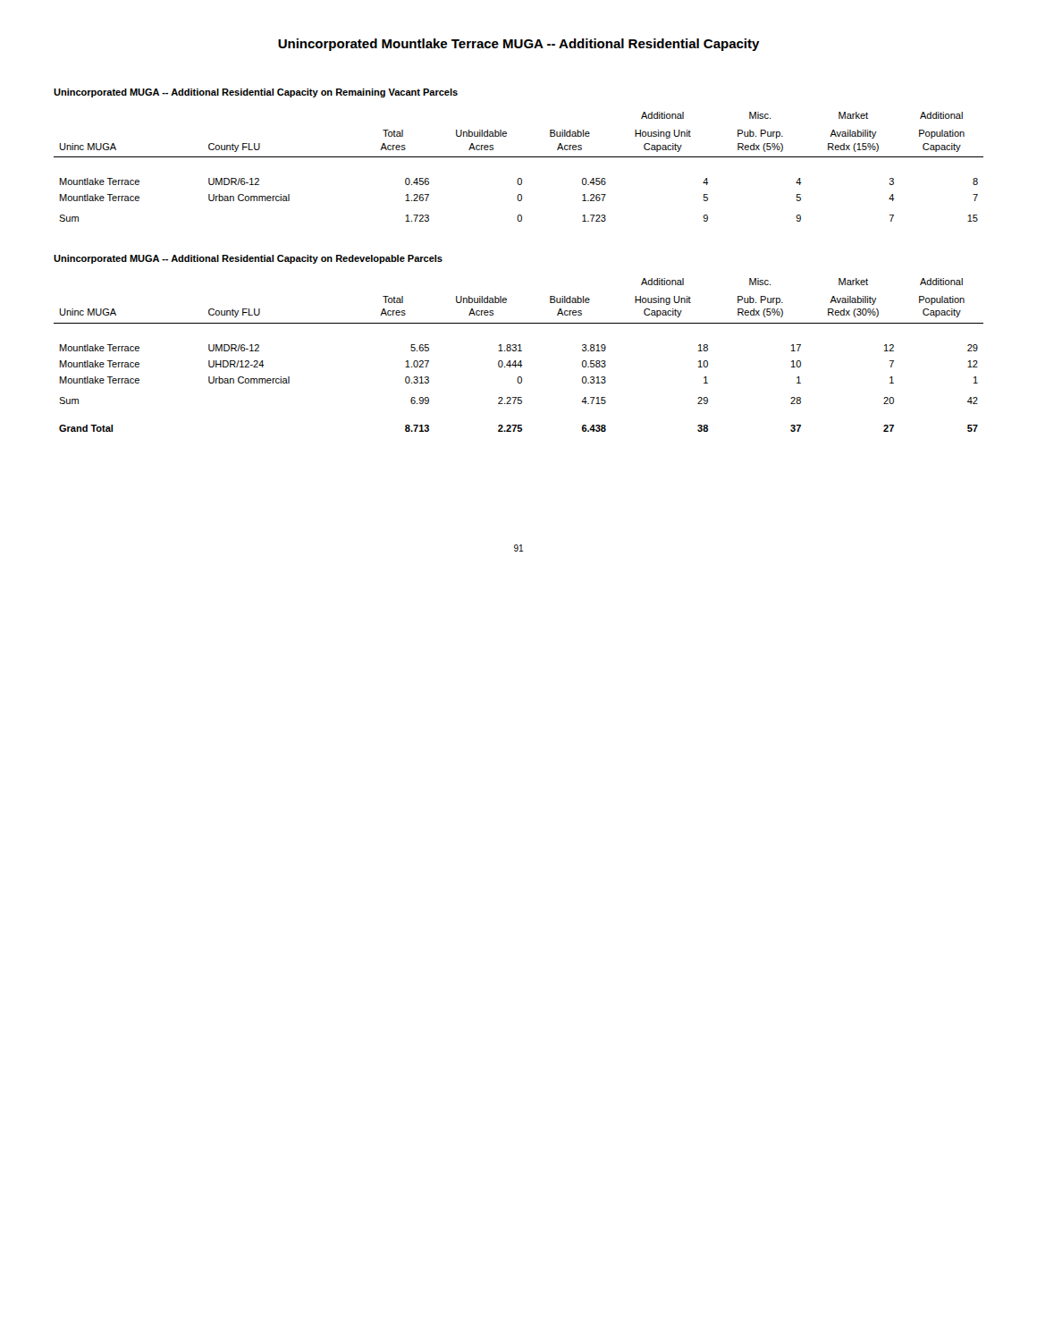Unincorporated Mountlake Terrace MUGA -- Additional Residential Capacity
Unincorporated MUGA -- Additional Residential Capacity on Remaining Vacant Parcels
| | | | | | Additional | Misc. | Market | Additional |
| --- | --- | --- | --- | --- | --- | --- | --- | --- |
| Uninc MUGA | County FLU | Total Acres | Unbuildable Acres | Buildable Acres | Housing Unit Capacity | Pub. Purp. Redx (5%) | Availability Redx (15%) | Population Capacity |
| Mountlake Terrace | UMDR/6-12 | 0.456 | 0 | 0.456 | 4 | 4 | 3 | 8 |
| Mountlake Terrace | Urban Commercial | 1.267 | 0 | 1.267 | 5 | 5 | 4 | 7 |
| Sum | | 1.723 | 0 | 1.723 | 9 | 9 | 7 | 15 |
Unincorporated MUGA -- Additional Residential Capacity on Redevelopable Parcels
| | | | | | Additional | Misc. | Market | Additional |
| --- | --- | --- | --- | --- | --- | --- | --- | --- |
| Uninc MUGA | County FLU | Total Acres | Unbuildable Acres | Buildable Acres | Housing Unit Capacity | Pub. Purp. Redx (5%) | Availability Redx (30%) | Population Capacity |
| Mountlake Terrace | UMDR/6-12 | 5.65 | 1.831 | 3.819 | 18 | 17 | 12 | 29 |
| Mountlake Terrace | UHDR/12-24 | 1.027 | 0.444 | 0.583 | 10 | 10 | 7 | 12 |
| Mountlake Terrace | Urban Commercial | 0.313 | 0 | 0.313 | 1 | 1 | 1 | 1 |
| Sum | | 6.99 | 2.275 | 4.715 | 29 | 28 | 20 | 42 |
| Grand Total | | 8.713 | 2.275 | 6.438 | 38 | 37 | 27 | 57 |
91